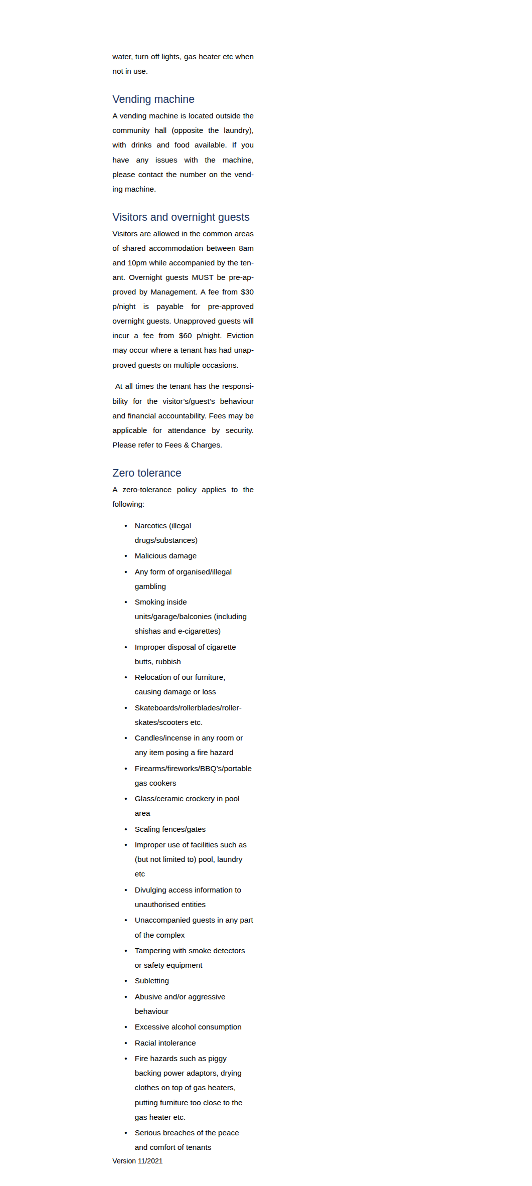water, turn off lights, gas heater etc when not in use.
Vending machine
A vending machine is located outside the community hall (opposite the laundry), with drinks and food available. If you have any issues with the machine, please contact the number on the vending machine.
Visitors and overnight guests
Visitors are allowed in the common areas of shared accommodation between 8am and 10pm while accompanied by the tenant. Overnight guests MUST be pre-approved by Management. A fee from $30 p/night is payable for pre-approved overnight guests. Unapproved guests will incur a fee from $60 p/night. Eviction may occur where a tenant has had unapproved guests on multiple occasions.
At all times the tenant has the responsibility for the visitor’s/guest’s behaviour and financial accountability. Fees may be applicable for attendance by security. Please refer to Fees & Charges.
Zero tolerance
A zero-tolerance policy applies to the following:
Narcotics (illegal drugs/substances)
Malicious damage
Any form of organised/illegal gambling
Smoking inside units/garage/balconies (including shishas and e-cigarettes)
Improper disposal of cigarette butts, rubbish
Relocation of our furniture, causing damage or loss
Skateboards/rollerblades/roller-skates/scooters etc.
Candles/incense in any room or any item posing a fire hazard
Firearms/fireworks/BBQ’s/portable gas cookers
Glass/ceramic crockery in pool area
Scaling fences/gates
Improper use of facilities such as (but not limited to) pool, laundry etc
Divulging access information to unauthorised entities
Unaccompanied guests in any part of the complex
Tampering with smoke detectors or safety equipment
Subletting
Abusive and/or aggressive behaviour
Excessive alcohol consumption
Racial intolerance
Fire hazards such as piggy backing power adaptors, drying clothes on top of gas heaters, putting furniture too close to the gas heater etc.
Serious breaches of the peace and comfort of tenants
Version 11/2021